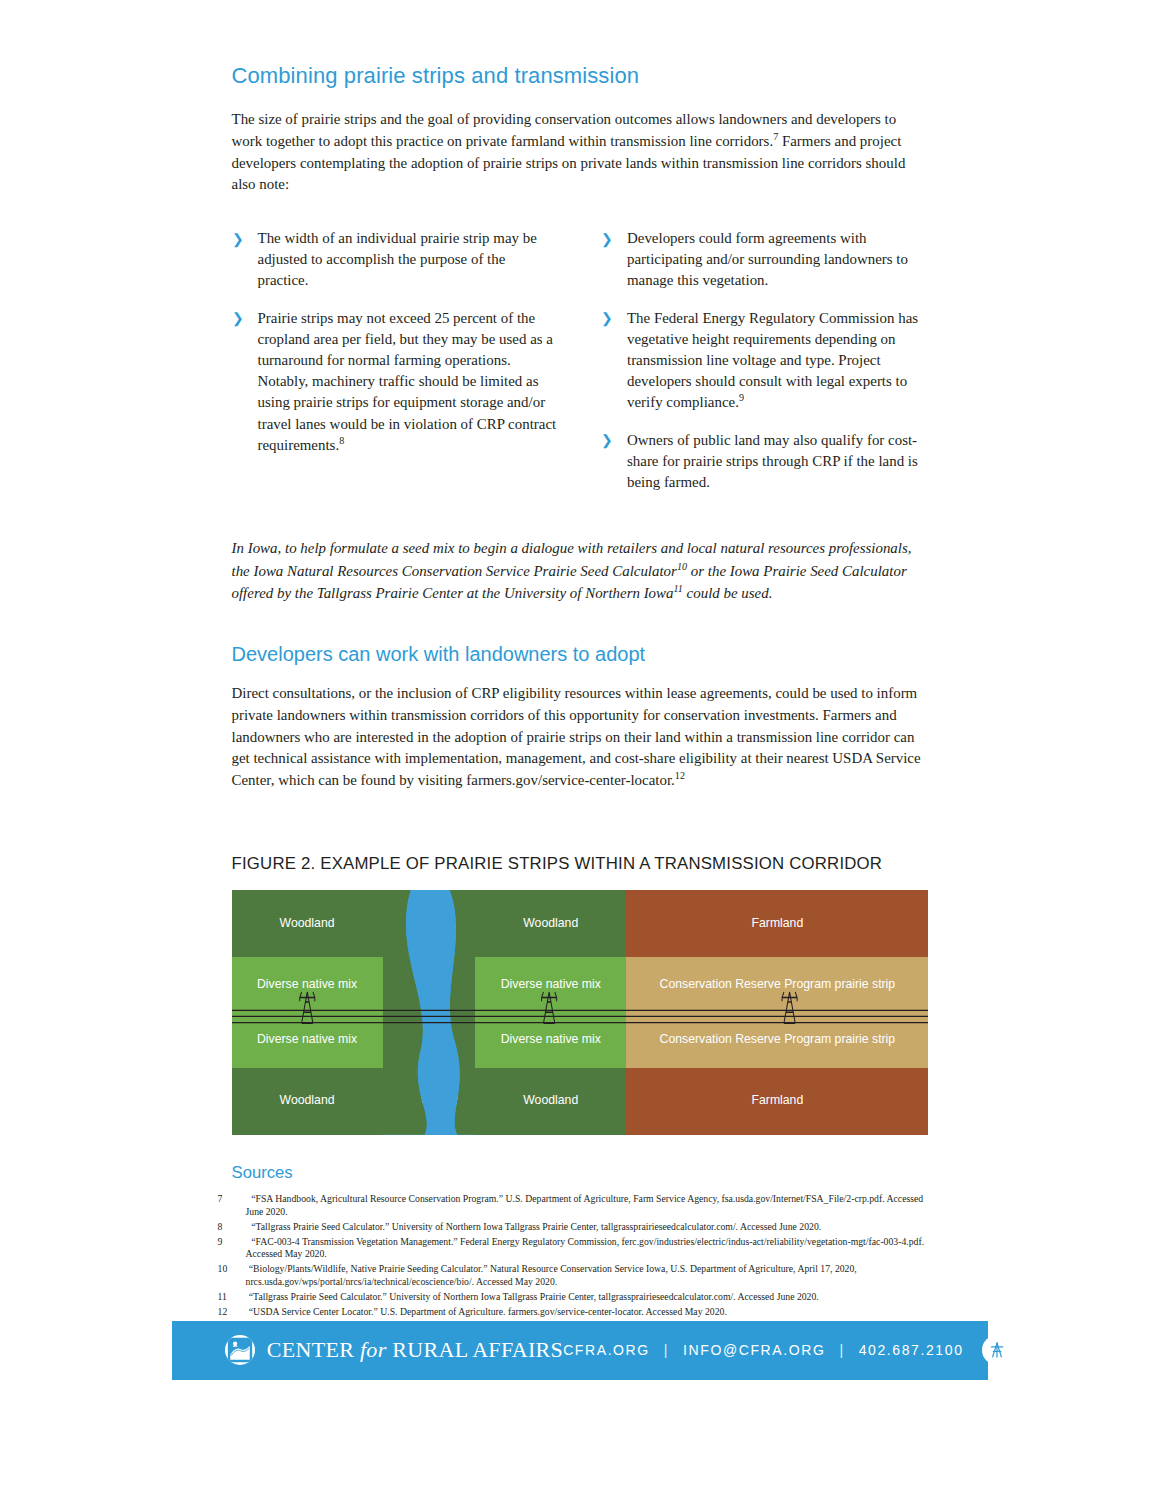Combining prairie strips and transmission
The size of prairie strips and the goal of providing conservation outcomes allows landowners and developers to work together to adopt this practice on private farmland within transmission line corridors.7 Farmers and project developers contemplating the adoption of prairie strips on private lands within transmission line corridors should also note:
The width of an individual prairie strip may be adjusted to accomplish the purpose of the practice.
Prairie strips may not exceed 25 percent of the cropland area per field, but they may be used as a turnaround for normal farming operations. Notably, machinery traffic should be limited as using prairie strips for equipment storage and/or travel lanes would be in violation of CRP contract requirements.8
Developers could form agreements with participating and/or surrounding landowners to manage this vegetation.
The Federal Energy Regulatory Commission has vegetative height requirements depending on transmission line voltage and type. Project developers should consult with legal experts to verify compliance.9
Owners of public land may also qualify for cost-share for prairie strips through CRP if the land is being farmed.
In Iowa, to help formulate a seed mix to begin a dialogue with retailers and local natural resources professionals, the Iowa Natural Resources Conservation Service Prairie Seed Calculator10 or the Iowa Prairie Seed Calculator offered by the Tallgrass Prairie Center at the University of Northern Iowa11 could be used.
Developers can work with landowners to adopt
Direct consultations, or the inclusion of CRP eligibility resources within lease agreements, could be used to inform private landowners within transmission corridors of this opportunity for conservation investments. Farmers and landowners who are interested in the adoption of prairie strips on their land within a transmission line corridor can get technical assistance with implementation, management, and cost-share eligibility at their nearest USDA Service Center, which can be found by visiting farmers.gov/service-center-locator.12
Figure 2. Example of prairie strips within a transmission corridor
Woodland
Waterbody
Woodland
Farmland
Diverse native mix
Diverse native mix
Conservation Reserve Program prairie strip
Diverse native mix
Diverse native mix
Conservation Reserve Program prairie strip
Woodland
Waterbody
Woodland
Farmland
Sources
7 “FSA Handbook, Agricultural Resource Conservation Program.” U.S. Department of Agriculture, Farm Service Agency, fsa.usda.gov/Internet/FSA_File/2-crp.pdf. Accessed June 2020.
8 “Tallgrass Prairie Seed Calculator.” University of Northern Iowa Tallgrass Prairie Center, tallgrassprairieseedcalculator.com/. Accessed June 2020.
9 “FAC-003-4 Transmission Vegetation Management.” Federal Energy Regulatory Commission, ferc.gov/industries/electric/indus-act/reliability/vegetation-mgt/fac-003-4.pdf. Accessed May 2020.
10 “Biology/Plants/Wildlife, Native Prairie Seeding Calculator.” Natural Resource Conservation Service Iowa, U.S. Department of Agriculture, April 17, 2020, nrcs.usda.gov/wps/portal/nrcs/ia/technical/ecoscience/bio/. Accessed May 2020.
11 “Tallgrass Prairie Seed Calculator.” University of Northern Iowa Tallgrass Prairie Center, tallgrassprairieseedcalculator.com/. Accessed June 2020.
12 “USDA Service Center Locator.” U.S. Department of Agriculture. farmers.gov/service-center-locator. Accessed May 2020.
CENTER for RURAL AFFAIRS
CFRA.ORG|INFO@CFRA.ORG|402.687.2100